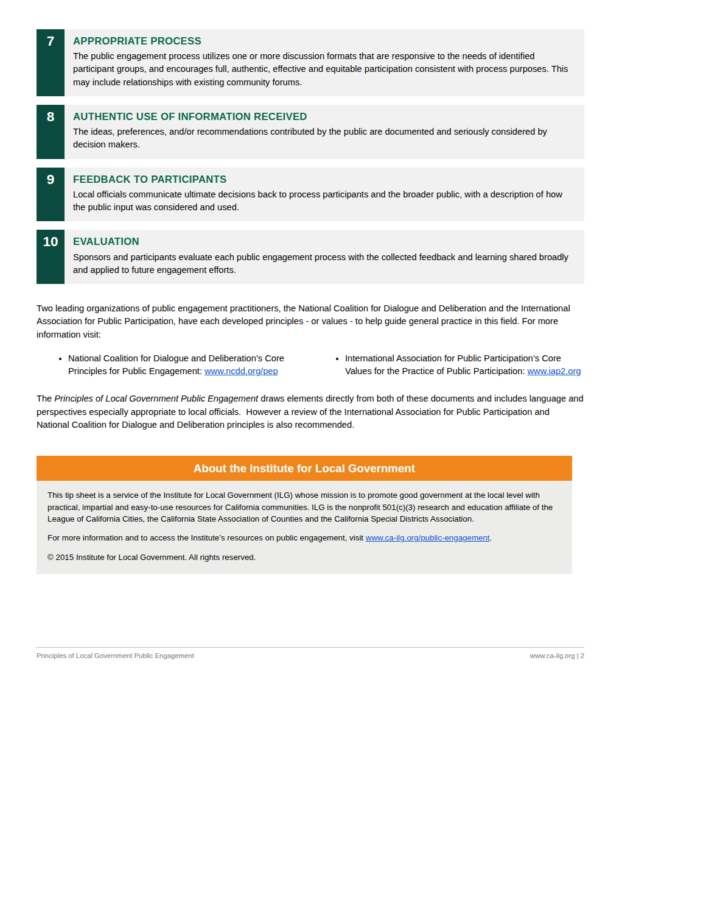7
APPROPRIATE PROCESS
The public engagement process utilizes one or more discussion formats that are responsive to the needs of identified participant groups, and encourages full, authentic, effective and equitable participation consistent with process purposes. This may include relationships with existing community forums.
8
AUTHENTIC USE OF INFORMATION RECEIVED
The ideas, preferences, and/or recommendations contributed by the public are documented and seriously considered by decision makers.
9
FEEDBACK TO PARTICIPANTS
Local officials communicate ultimate decisions back to process participants and the broader public, with a description of how the public input was considered and used.
10
EVALUATION
Sponsors and participants evaluate each public engagement process with the collected feedback and learning shared broadly and applied to future engagement efforts.
Two leading organizations of public engagement practitioners, the National Coalition for Dialogue and Deliberation and the International Association for Public Participation, have each developed principles - or values - to help guide general practice in this field. For more information visit:
National Coalition for Dialogue and Deliberation’s Core Principles for Public Engagement: www.ncdd.org/pep
International Association for Public Participation’s Core Values for the Practice of Public Participation: www.iap2.org
The Principles of Local Government Public Engagement draws elements directly from both of these documents and includes language and perspectives especially appropriate to local officials. However a review of the International Association for Public Participation and National Coalition for Dialogue and Deliberation principles is also recommended.
About the Institute for Local Government
This tip sheet is a service of the Institute for Local Government (ILG) whose mission is to promote good government at the local level with practical, impartial and easy-to-use resources for California communities. ILG is the nonprofit 501(c)(3) research and education affiliate of the League of California Cities, the California State Association of Counties and the California Special Districts Association.
For more information and to access the Institute’s resources on public engagement, visit www.ca-ilg.org/public-engagement.
© 2015 Institute for Local Government. All rights reserved.
Principles of Local Government Public Engagement www.ca-ilg.org | 2